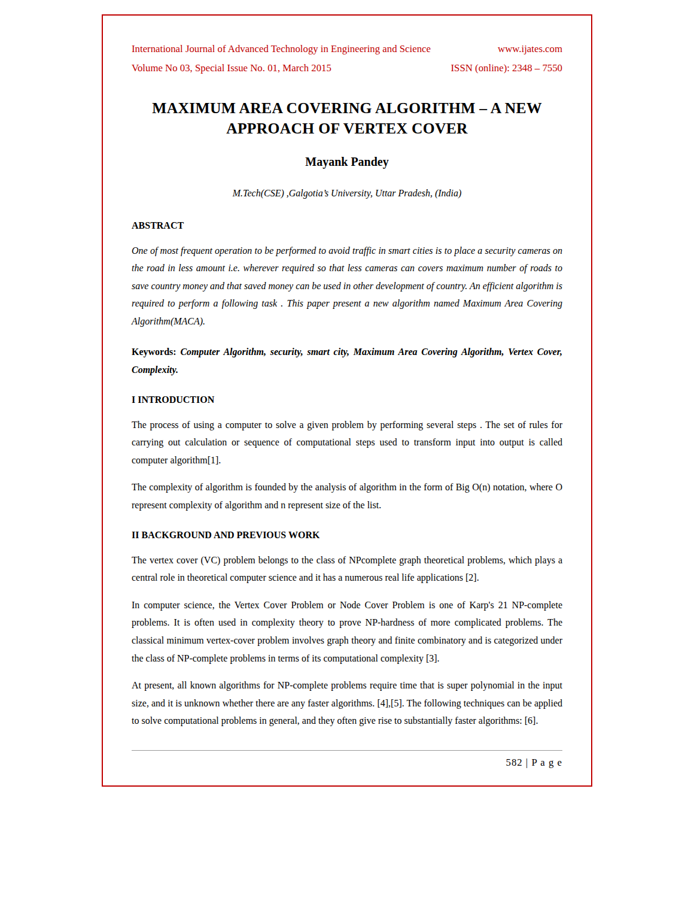International Journal of Advanced Technology in Engineering and Science www.ijates.com
Volume No 03, Special Issue No. 01, March 2015 ISSN (online): 2348 – 7550
MAXIMUM AREA COVERING ALGORITHM – A NEW APPROACH OF VERTEX COVER
Mayank Pandey
M.Tech(CSE) ,Galgotia’s University, Uttar Pradesh, (India)
ABSTRACT
One of most frequent operation to be performed to avoid traffic in smart cities is to place a security cameras on the road in less amount i.e. wherever required so that less cameras can covers maximum number of roads to save country money and that saved money can be used in other development of country. An efficient algorithm is required to perform a following task . This paper present a new algorithm named Maximum Area Covering Algorithm(MACA).
Keywords: Computer Algorithm, security, smart city, Maximum Area Covering Algorithm, Vertex Cover, Complexity.
I INTRODUCTION
The process of using a computer to solve a given problem by performing several steps . The set of rules for carrying out calculation or sequence of computational steps used to transform input into output is called computer algorithm[1].
The complexity of algorithm is founded by the analysis of algorithm in the form of Big O(n) notation, where O represent complexity of algorithm and n represent size of the list.
II BACKGROUND AND PREVIOUS WORK
The vertex cover (VC) problem belongs to the class of NPcomplete graph theoretical problems, which plays a central role in theoretical computer science and it has a numerous real life applications [2].
In computer science, the Vertex Cover Problem or Node Cover Problem is one of Karp's 21 NP-complete problems. It is often used in complexity theory to prove NP-hardness of more complicated problems. The classical minimum vertex-cover problem involves graph theory and finite combinatory and is categorized under the class of NP-complete problems in terms of its computational complexity [3].
At present, all known algorithms for NP-complete problems require time that is super polynomial in the input size, and it is unknown whether there are any faster algorithms. [4],[5]. The following techniques can be applied to solve computational problems in general, and they often give rise to substantially faster algorithms: [6].
582 | P a g e